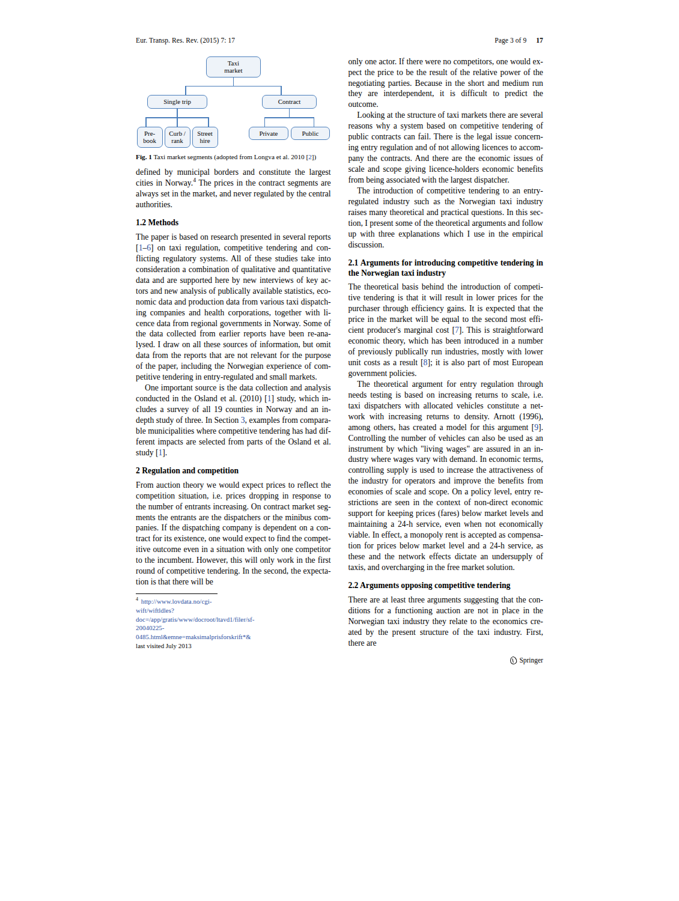Eur. Transp. Res. Rev. (2015) 7: 17
Page 3 of 917
Taxi
market
Single trip
Contract
Pre-book
Curb /
rank
Street
hire
Private
Public
Fig. 1 Taxi market segments (adopted from Longva et al. 2010 [2])
defined by municipal borders and constitute the largest cities in Norway.4 The prices in the contract segments are always set in the market, and never regulated by the central authorities.
1.2 Methods
The paper is based on research presented in several reports [1–6] on taxi regulation, competitive tendering and conflicting regulatory systems. All of these studies take into consideration a combination of qualitative and quantitative data and are supported here by new interviews of key actors and new analysis of publically available statistics, economic data and production data from various taxi dispatching companies and health corporations, together with licence data from regional governments in Norway. Some of the data collected from earlier reports have been re-analysed. I draw on all these sources of information, but omit data from the reports that are not relevant for the purpose of the paper, including the Norwegian experience of competitive tendering in entry-regulated and small markets.
One important source is the data collection and analysis conducted in the Osland et al. (2010) [1] study, which includes a survey of all 19 counties in Norway and an in-depth study of three. In Section 3, examples from comparable municipalities where competitive tendering has had different impacts are selected from parts of the Osland et al. study [1].
2 Regulation and competition
From auction theory we would expect prices to reflect the competition situation, i.e. prices dropping in response to the number of entrants increasing. On contract market segments the entrants are the dispatchers or the minibus companies. If the dispatching company is dependent on a contract for its existence, one would expect to find the competitive outcome even in a situation with only one competitor to the incumbent. However, this will only work in the first round of competitive tendering. In the second, the expectation is that there will be
4 http://www.lovdata.no/cgi-wift/wiftldles?doc=/app/gratis/www/docroot/ltavd1/filer/sf-20040225-0485.html&emne=maksimalprisforskrift*& last visited July 2013
only one actor. If there were no competitors, one would expect the price to be the result of the relative power of the negotiating parties. Because in the short and medium run they are interdependent, it is difficult to predict the outcome.
Looking at the structure of taxi markets there are several reasons why a system based on competitive tendering of public contracts can fail. There is the legal issue concerning entry regulation and of not allowing licences to accompany the contracts. And there are the economic issues of scale and scope giving licence-holders economic benefits from being associated with the largest dispatcher.
The introduction of competitive tendering to an entry-regulated industry such as the Norwegian taxi industry raises many theoretical and practical questions. In this section, I present some of the theoretical arguments and follow up with three explanations which I use in the empirical discussion.
2.1 Arguments for introducing competitive tendering in the Norwegian taxi industry
The theoretical basis behind the introduction of competitive tendering is that it will result in lower prices for the purchaser through efficiency gains. It is expected that the price in the market will be equal to the second most efficient producer's marginal cost [7]. This is straightforward economic theory, which has been introduced in a number of previously publically run industries, mostly with lower unit costs as a result [8]; it is also part of most European government policies.
The theoretical argument for entry regulation through needs testing is based on increasing returns to scale, i.e. taxi dispatchers with allocated vehicles constitute a network with increasing returns to density. Arnott (1996), among others, has created a model for this argument [9]. Controlling the number of vehicles can also be used as an instrument by which "living wages" are assured in an industry where wages vary with demand. In economic terms, controlling supply is used to increase the attractiveness of the industry for operators and improve the benefits from economies of scale and scope. On a policy level, entry restrictions are seen in the context of non-direct economic support for keeping prices (fares) below market levels and maintaining a 24-h service, even when not economically viable. In effect, a monopoly rent is accepted as compensation for prices below market level and a 24-h service, as these and the network effects dictate an undersupply of taxis, and overcharging in the free market solution.
2.2 Arguments opposing competitive tendering
There are at least three arguments suggesting that the conditions for a functioning auction are not in place in the Norwegian taxi industry they relate to the economics created by the present structure of the taxi industry. First, there are
Springer